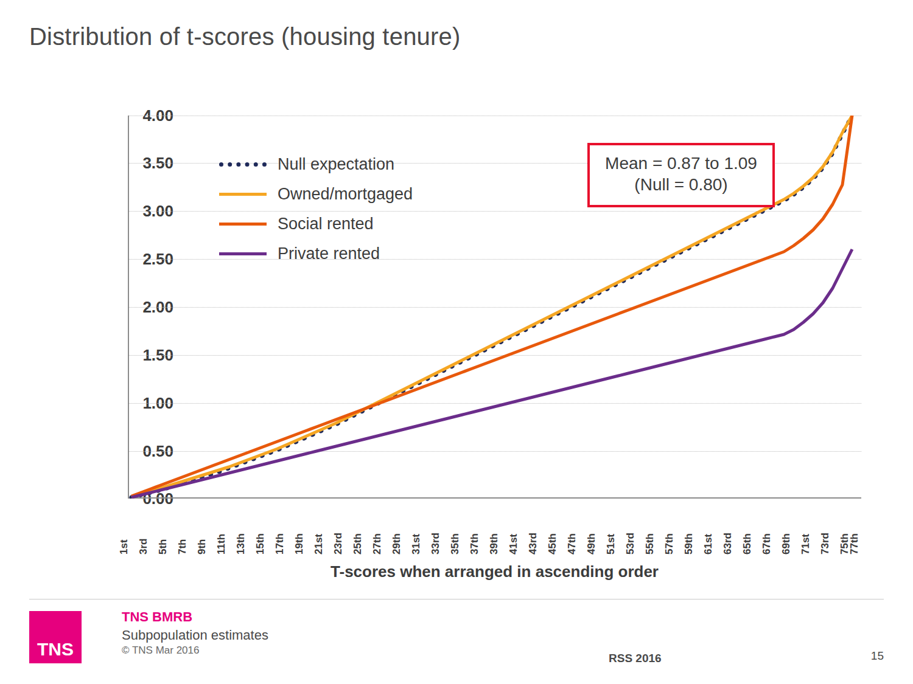Distribution of t-scores (housing tenure)
4.00
3.50
3.00
2.50
2.00
1.50
1.00
0.50
0.00
Null expectation
Owned/mortgaged
Social rented
Private rented
Mean = 0.87 to 1.09
(Null = 0.80)
1st
3rd
5th
7th
9th
11th
13th
15th
17th
19th
21st
23rd
25th
27th
29th
31st
33rd
35th
37th
39th
41st
43rd
45th
47th
49th
51st
53rd
55th
57th
59th
61st
63rd
65th
67th
69th
71st
73rd
75th
77th
T-scores when arranged in ascending order
TNS
TNS BMRB
Subpopulation estimates
© TNS Mar 2016
RSS 2016
15